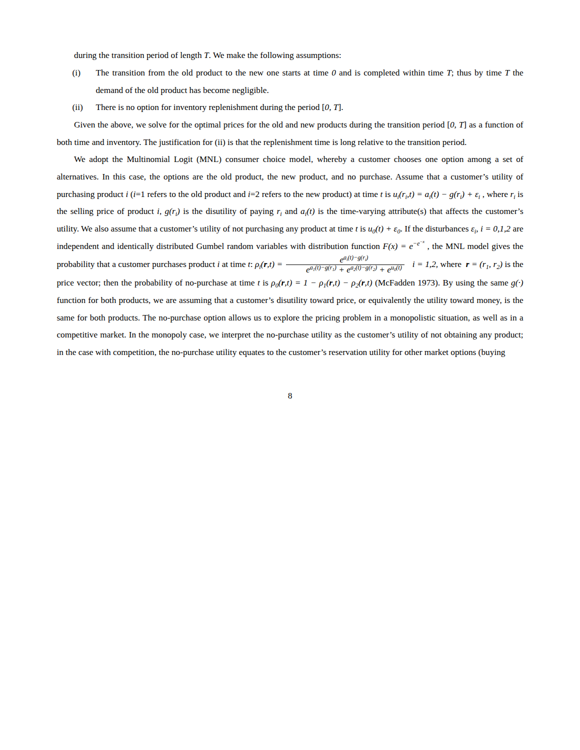during the transition period of length T. We make the following assumptions:
(i) The transition from the old product to the new one starts at time 0 and is completed within time T; thus by time T the demand of the old product has become negligible.
(ii) There is no option for inventory replenishment during the period [0, T].
Given the above, we solve for the optimal prices for the old and new products during the transition period [0, T] as a function of both time and inventory. The justification for (ii) is that the replenishment time is long relative to the transition period.
We adopt the Multinomial Logit (MNL) consumer choice model, whereby a customer chooses one option among a set of alternatives. In this case, the options are the old product, the new product, and no purchase. Assume that a customer’s utility of purchasing product i (i=1 refers to the old product and i=2 refers to the new product) at time t is ui(ri,t) = ai(t) − g(ri) + εi , where ri is the selling price of product i, g(ri) is the disutility of paying ri and ai(t) is the time-varying attribute(s) that affects the customer’s utility. We also assume that a customer’s utility of not purchasing any product at time t is u0(t) + ε0. If the disturbances εi, i = 0,1,2 are independent and identically distributed Gumbel random variables with distribution function F(x) = e−e−x , the MNL model gives the probability that a customer purchases product i at time t: ρi(r,t) = eai(t)−g(ri) ea1(t)−g(r1) + ea2(t)−g(r2) + eu0(t) i = 1,2, where r = (r1, r2) is the price vector; then the probability of no-purchase at time t is ρ0(r,t) = 1 − ρ1(r,t) − ρ2(r,t) (McFadden 1973). By using the same g(·) function for both products, we are assuming that a customer’s disutility toward price, or equivalently the utility toward money, is the same for both products. The no-purchase option allows us to explore the pricing problem in a monopolistic situation, as well as in a competitive market. In the monopoly case, we interpret the no-purchase utility as the customer’s utility of not obtaining any product; in the case with competition, the no-purchase utility equates to the customer’s reservation utility for other market options (buying
8